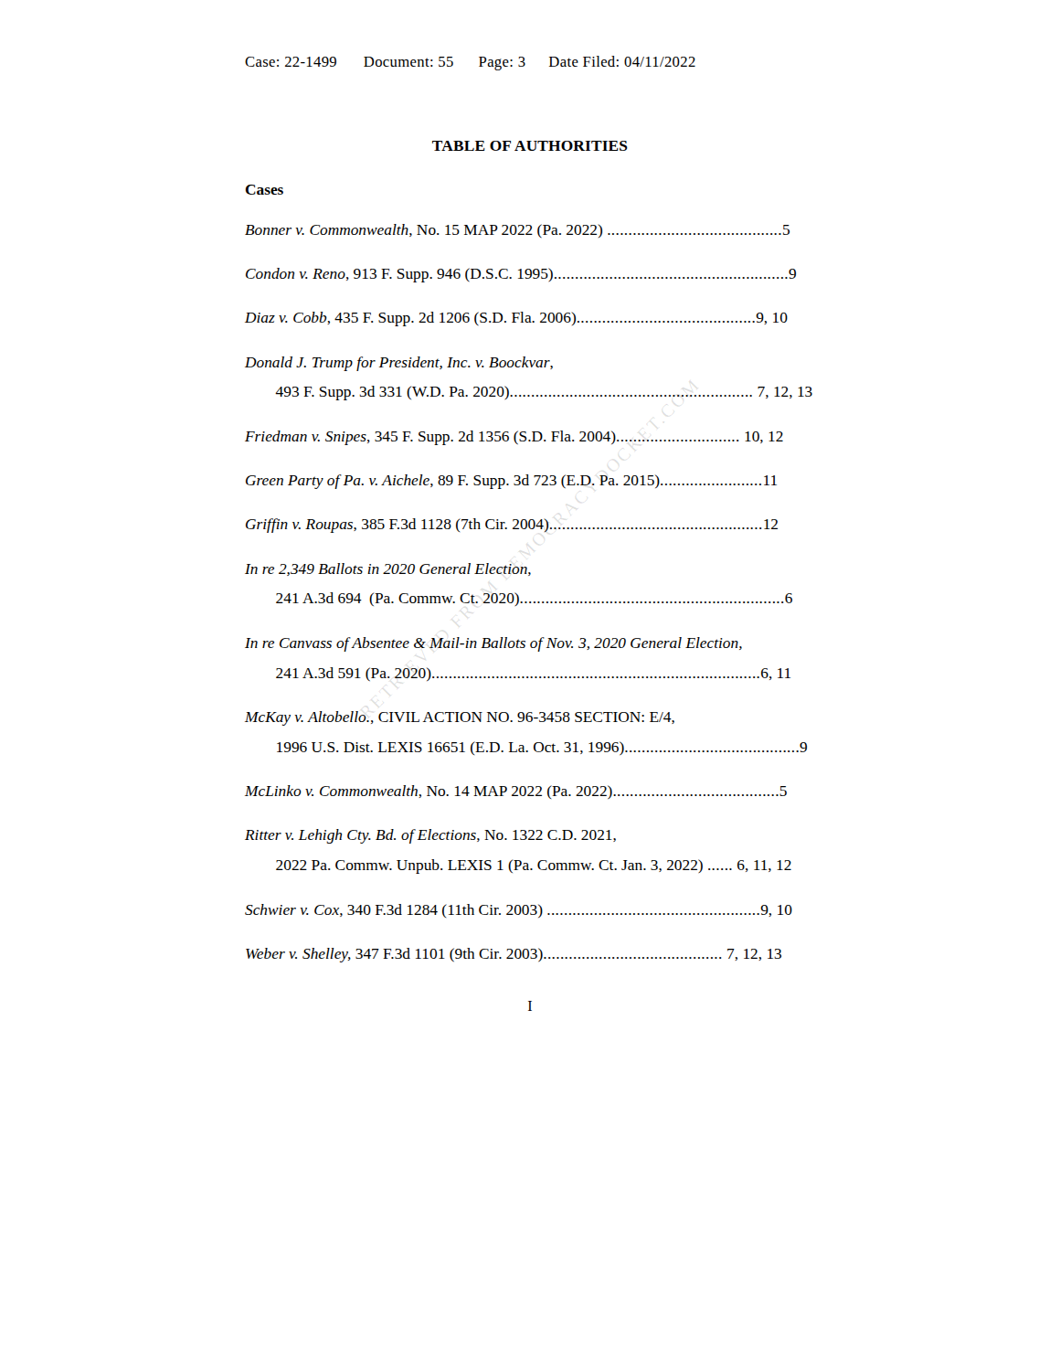Case: 22-1499 Document: 55 Page: 3 Date Filed: 04/11/2022
TABLE OF AUTHORITIES
Cases
Bonner v. Commonwealth, No. 15 MAP 2022 (Pa. 2022) ......................................... 5
Condon v. Reno, 913 F. Supp. 946 (D.S.C. 1995)....................................................... 9
Diaz v. Cobb, 435 F. Supp. 2d 1206 (S.D. Fla. 2006).......................................... 9, 10
Donald J. Trump for President, Inc. v. Boockvar, 493 F. Supp. 3d 331 (W.D. Pa. 2020)......................................................... 7, 12, 13
Friedman v. Snipes, 345 F. Supp. 2d 1356 (S.D. Fla. 2004)............................. 10, 12
Green Party of Pa. v. Aichele, 89 F. Supp. 3d 723 (E.D. Pa. 2015)........................ 11
Griffin v. Roupas, 385 F.3d 1128 (7th Cir. 2004).................................................. 12
In re 2,349 Ballots in 2020 General Election, 241 A.3d 694 (Pa. Commw. Ct. 2020).............................................................. 6
In re Canvass of Absentee & Mail-in Ballots of Nov. 3, 2020 General Election, 241 A.3d 591 (Pa. 2020)............................................................................. 6, 11
McKay v. Altobello., CIVIL ACTION NO. 96-3458 SECTION: E/4, 1996 U.S. Dist. LEXIS 16651 (E.D. La. Oct. 31, 1996)......................................... 9
McLinko v. Commonwealth, No. 14 MAP 2022 (Pa. 2022)....................................... 5
Ritter v. Lehigh Cty. Bd. of Elections, No. 1322 C.D. 2021, 2022 Pa. Commw. Unpub. LEXIS 1 (Pa. Commw. Ct. Jan. 3, 2022) ...... 6, 11, 12
Schwier v. Cox, 340 F.3d 1284 (11th Cir. 2003) .................................................. 9, 10
Weber v. Shelley, 347 F.3d 1101 (9th Cir. 2003).......................................... 7, 12, 13
RETRIEVED FROM DEMOCRACYDOCKET.COM
I